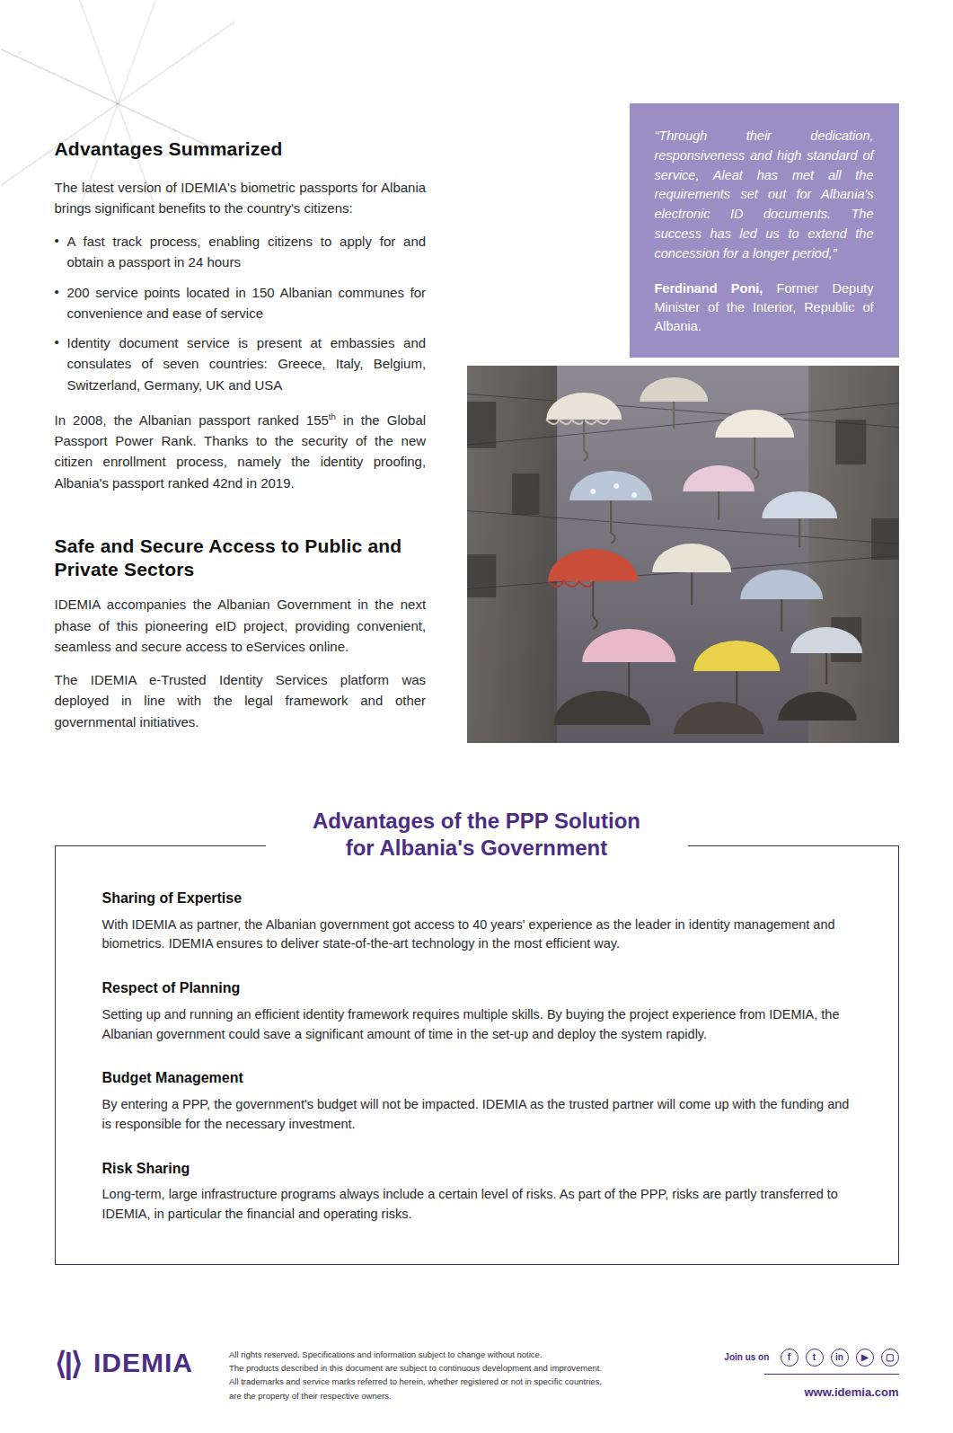Advantages Summarized
The latest version of IDEMIA's biometric passports for Albania brings significant benefits to the country's citizens:
A fast track process, enabling citizens to apply for and obtain a passport in 24 hours
200 service points located in 150 Albanian communes for convenience and ease of service
Identity document service is present at embassies and consulates of seven countries: Greece, Italy, Belgium, Switzerland, Germany, UK and USA
In 2008, the Albanian passport ranked 155th in the Global Passport Power Rank. Thanks to the security of the new citizen enrollment process, namely the identity proofing, Albania's passport ranked 42nd in 2019.
Safe and Secure Access to Public and
Private Sectors
IDEMIA accompanies the Albanian Government in the next phase of this pioneering eID project, providing convenient, seamless and secure access to eServices online.
The IDEMIA e-Trusted Identity Services platform was deployed in line with the legal framework and other governmental initiatives.
“Through their dedication, responsiveness and high standard of service, Aleat has met all the requirements set out for Albania's electronic ID documents. The success has led us to extend the concession for a longer period,”
Ferdinand Poni, Former Deputy Minister of the Interior, Republic of Albania.
Advantages of the PPP Solution
for Albania's Government
Sharing of Expertise
With IDEMIA as partner, the Albanian government got access to 40 years' experience as the leader in identity management and biometrics. IDEMIA ensures to deliver state-of-the-art technology in the most efficient way.
Respect of Planning
Setting up and running an efficient identity framework requires multiple skills. By buying the project experience from IDEMIA, the Albanian government could save a significant amount of time in the set-up and deploy the system rapidly.
Budget Management
By entering a PPP, the government's budget will not be impacted. IDEMIA as the trusted partner will come up with the funding and is responsible for the necessary investment.
Risk Sharing
Long-term, large infrastructure programs always include a certain level of risks. As part of the PPP, risks are partly transferred to IDEMIA, in particular the financial and operating risks.
⟨|⟩ IDEMIA
All rights reserved. Specifications and information subject to change without notice.
The products described in this document are subject to continuous development and improvement.
All trademarks and service marks referred to herein, whether registered or not in specific countries,
are the property of their respective owners.
Join us on f t in ▶ ▢ www.idemia.com